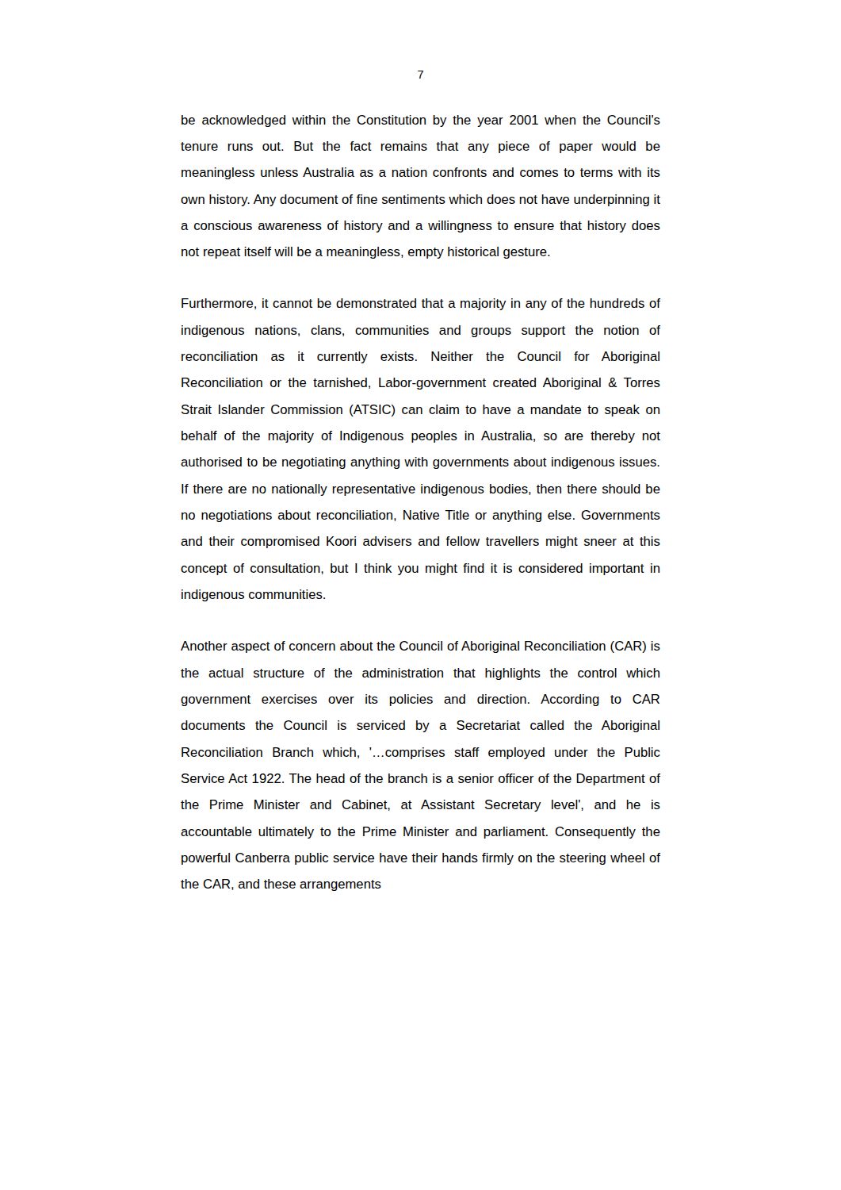7
be acknowledged within the Constitution by the year 2001 when the Council's tenure runs out. But the fact remains that any piece of paper would be meaningless unless Australia as a nation confronts and comes to terms with its own history. Any document of fine sentiments which does not have underpinning it a conscious awareness of history and a willingness to ensure that history does not repeat itself will be a meaningless, empty historical gesture.
Furthermore, it cannot be demonstrated that a majority in any of the hundreds of indigenous nations, clans, communities and groups support the notion of reconciliation as it currently exists. Neither the Council for Aboriginal Reconciliation or the tarnished, Labor-government created Aboriginal & Torres Strait Islander Commission (ATSIC) can claim to have a mandate to speak on behalf of the majority of Indigenous peoples in Australia, so are thereby not authorised to be negotiating anything with governments about indigenous issues. If there are no nationally representative indigenous bodies, then there should be no negotiations about reconciliation, Native Title or anything else. Governments and their compromised Koori advisers and fellow travellers might sneer at this concept of consultation, but I think you might find it is considered important in indigenous communities.
Another aspect of concern about the Council of Aboriginal Reconciliation (CAR) is the actual structure of the administration that highlights the control which government exercises over its policies and direction. According to CAR documents the Council is serviced by a Secretariat called the Aboriginal Reconciliation Branch which, '…comprises staff employed under the Public Service Act 1922. The head of the branch is a senior officer of the Department of the Prime Minister and Cabinet, at Assistant Secretary level', and he is accountable ultimately to the Prime Minister and parliament. Consequently the powerful Canberra public service have their hands firmly on the steering wheel of the CAR, and these arrangements